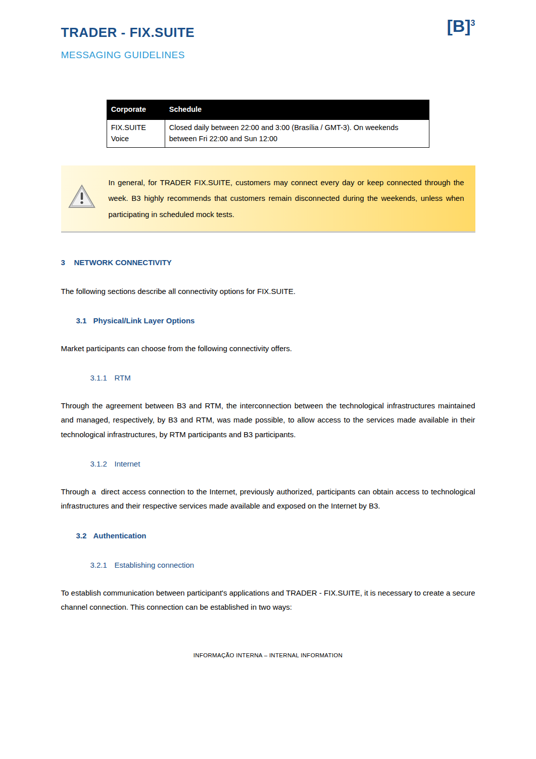TRADER - FIX.SUITE
MESSAGING GUIDELINES
[B]3
| Corporate | Schedule |
| --- | --- |
| FIX.SUITE Voice | Closed daily between 22:00 and 3:00 (Brasília / GMT-3). On weekends between Fri 22:00 and Sun 12:00 |
In general, for TRADER FIX.SUITE, customers may connect every day or keep connected through the week. B3 highly recommends that customers remain disconnected during the weekends, unless when participating in scheduled mock tests.
3 NETWORK CONNECTIVITY
The following sections describe all connectivity options for FIX.SUITE.
3.1 Physical/Link Layer Options
Market participants can choose from the following connectivity offers.
3.1.1 RTM
Through the agreement between B3 and RTM, the interconnection between the technological infrastructures maintained and managed, respectively, by B3 and RTM, was made possible, to allow access to the services made available in their technological infrastructures, by RTM participants and B3 participants.
3.1.2 Internet
Through a direct access connection to the Internet, previously authorized, participants can obtain access to technological infrastructures and their respective services made available and exposed on the Internet by B3.
3.2 Authentication
3.2.1 Establishing connection
To establish communication between participant's applications and TRADER - FIX.SUITE, it is necessary to create a secure channel connection. This connection can be established in two ways:
INFORMAÇÃO INTERNA – INTERNAL INFORMATION